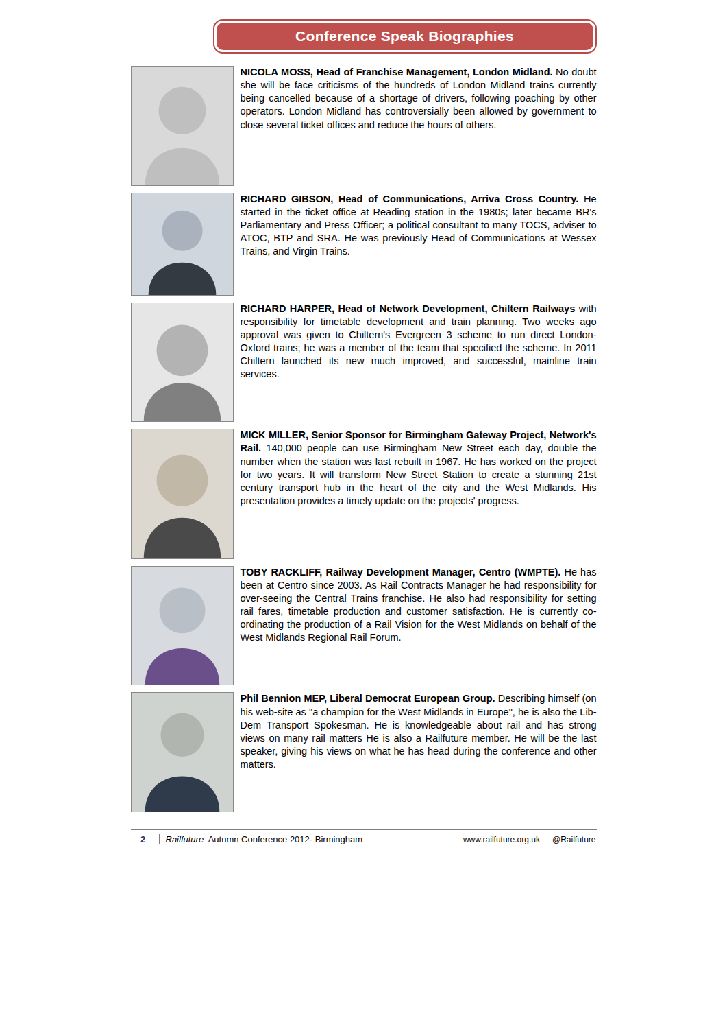Conference Speak Biographies
| | NICOLA MOSS, Head of Franchise Management, London Midland. No doubt she will be face criticisms of the hundreds of London Midland trains currently being cancelled because of a shortage of drivers, following poaching by other operators. London Midland has controversially been allowed by government to close several ticket offices and reduce the hours of others. |
| | RICHARD GIBSON, Head of Communications, Arriva Cross Country. He started in the ticket office at Reading station in the 1980s; later became BR's Parliamentary and Press Officer; a political consultant to many TOCS, adviser to ATOC, BTP and SRA. He was previously Head of Communications at Wessex Trains, and Virgin Trains. |
| | RICHARD HARPER, Head of Network Development, Chiltern Railways with responsibility for timetable development and train planning. Two weeks ago approval was given to Chiltern's Evergreen 3 scheme to run direct London-Oxford trains; he was a member of the team that specified the scheme. In 2011 Chiltern launched its new much improved, and successful, mainline train services. |
| | MICK MILLER, Senior Sponsor for Birmingham Gateway Project, Network's Rail. 140,000 people can use Birmingham New Street each day, double the number when the station was last rebuilt in 1967. He has worked on the project for two years. It will transform New Street Station to create a stunning 21st century transport hub in the heart of the city and the West Midlands. His presentation provides a timely update on the projects' progress. |
| | TOBY RACKLIFF, Railway Development Manager, Centro (WMPTE). He has been at Centro since 2003. As Rail Contracts Manager he had responsibility for over-seeing the Central Trains franchise. He also had responsibility for setting rail fares, timetable production and customer satisfaction. He is currently co-ordinating the production of a Rail Vision for the West Midlands on behalf of the West Midlands Regional Rail Forum. |
| | Phil Bennion MEP, Liberal Democrat European Group. Describing himself (on his web-site as "a champion for the West Midlands in Europe", he is also the Lib-Dem Transport Spokesman. He is knowledgeable about rail and has strong views on many rail matters He is also a Railfuture member. He will be the last speaker, giving his views on what he has head during the conference and other matters. |
| 2 Railfuture Autumn Conference 2012- Birmingham | www.railfuture.org.uk @Railfuture |